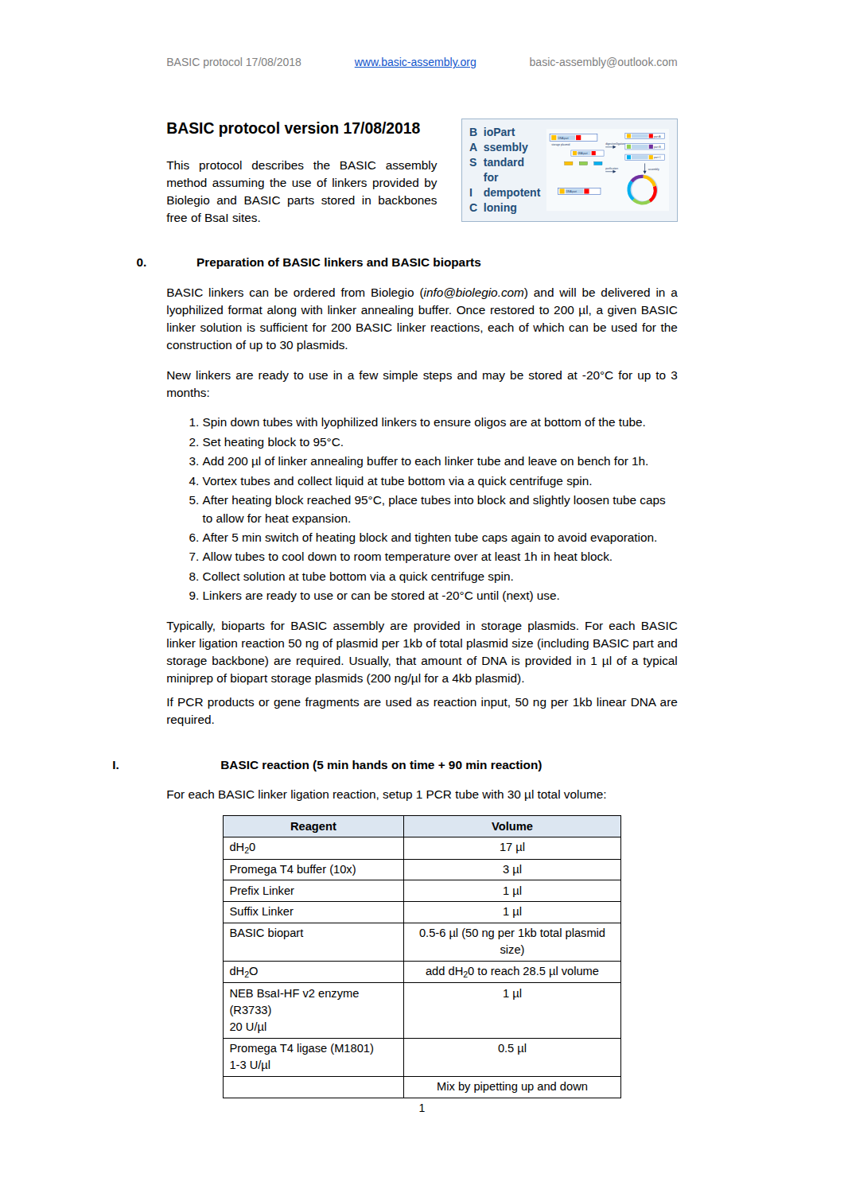BASIC protocol 17/08/2018 www.basic-assembly.org basic-assembly@outlook.com
BASIC protocol version 17/08/2018
This protocol describes the BASIC assembly method assuming the use of linkers provided by Biolegio and BASIC parts stored in backbones free of BsaI sites.
BioPart Assembly Standard for Idempotent Cloning
DNA part storage plasmid part A part B part C assembly DNA part digestion/ligation purification DNA part
0. Preparation of BASIC linkers and BASIC bioparts
BASIC linkers can be ordered from Biolegio (info@biolegio.com) and will be delivered in a lyophilized format along with linker annealing buffer. Once restored to 200 µl, a given BASIC linker solution is sufficient for 200 BASIC linker reactions, each of which can be used for the construction of up to 30 plasmids.
New linkers are ready to use in a few simple steps and may be stored at -20°C for up to 3 months:
Spin down tubes with lyophilized linkers to ensure oligos are at bottom of the tube.
Set heating block to 95°C.
Add 200 µl of linker annealing buffer to each linker tube and leave on bench for 1h.
Vortex tubes and collect liquid at tube bottom via a quick centrifuge spin.
After heating block reached 95°C, place tubes into block and slightly loosen tube caps to allow for heat expansion.
After 5 min switch of heating block and tighten tube caps again to avoid evaporation.
Allow tubes to cool down to room temperature over at least 1h in heat block.
Collect solution at tube bottom via a quick centrifuge spin.
Linkers are ready to use or can be stored at -20°C until (next) use.
Typically, bioparts for BASIC assembly are provided in storage plasmids. For each BASIC linker ligation reaction 50 ng of plasmid per 1kb of total plasmid size (including BASIC part and storage backbone) are required. Usually, that amount of DNA is provided in 1 µl of a typical miniprep of biopart storage plasmids (200 ng/µl for a 4kb plasmid).
If PCR products or gene fragments are used as reaction input, 50 ng per 1kb linear DNA are required.
I. BASIC reaction (5 min hands on time + 90 min reaction)
For each BASIC linker ligation reaction, setup 1 PCR tube with 30 µl total volume:
| Reagent | Volume |
| --- | --- |
| dH 2 0 | 17 µl |
| Promega T4 buffer (10x) | 3 µl |
| Prefix Linker | 1 µl |
| Suffix Linker | 1 µl |
| BASIC biopart | 0.5-6 µl (50 ng per 1kb total plasmid size) |
| dH 2 O | add dH 2 0 to reach 28.5 µl volume |
| NEB BsaI-HF v2 enzyme (R3733) 20 U/µl | 1 µl |
| Promega T4 ligase (M1801) 1-3 U/µl | 0.5 µl |
| | Mix by pipetting up and down |
1